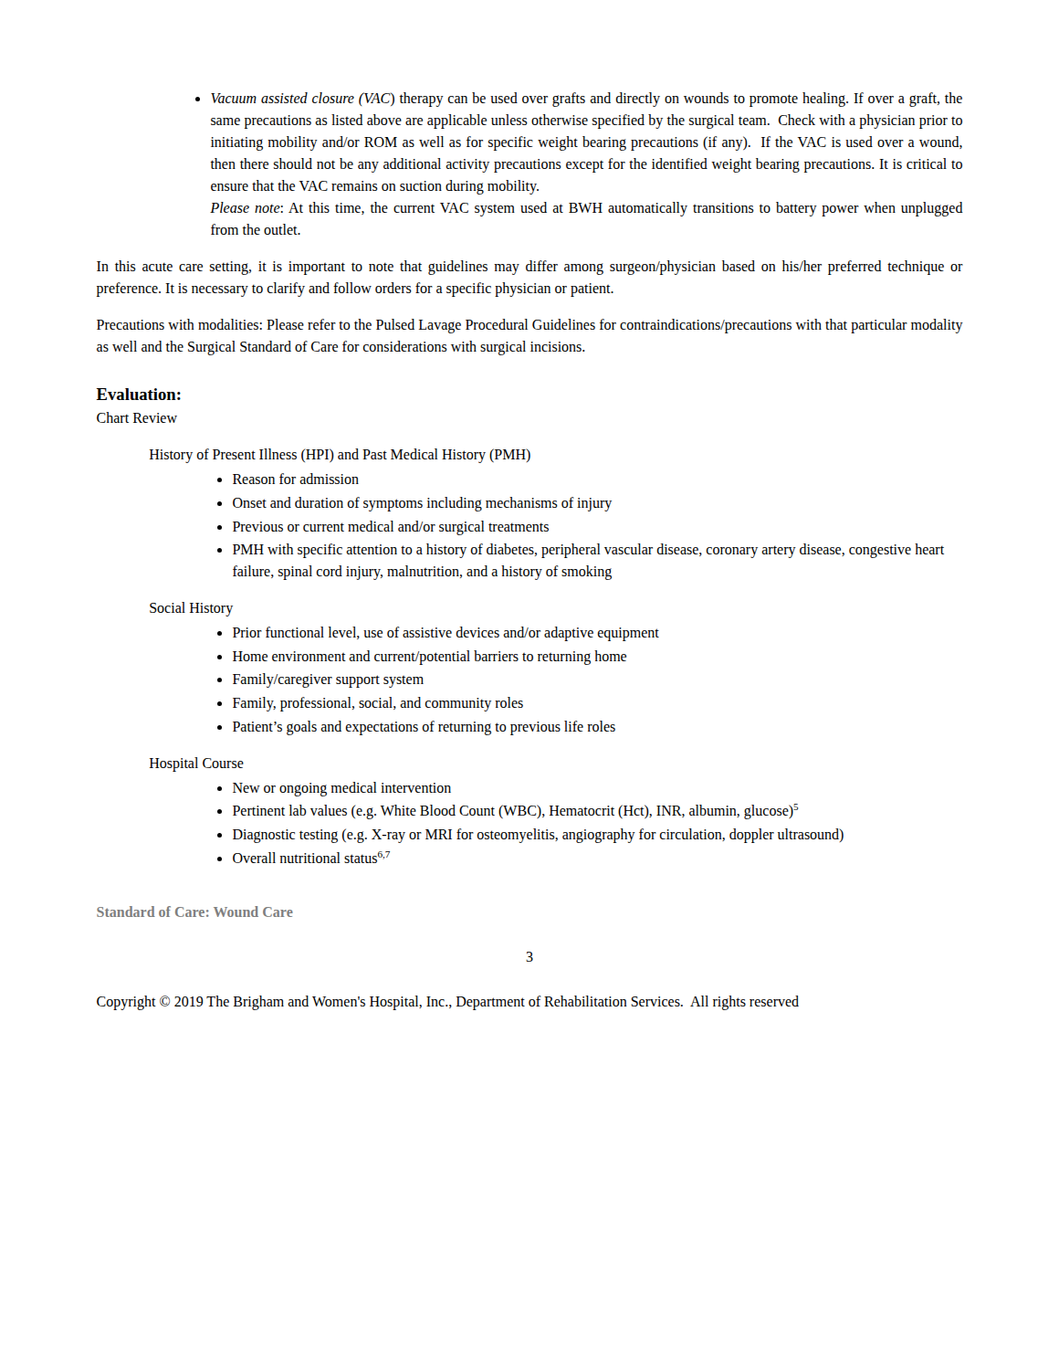Vacuum assisted closure (VAC) therapy can be used over grafts and directly on wounds to promote healing. If over a graft, the same precautions as listed above are applicable unless otherwise specified by the surgical team. Check with a physician prior to initiating mobility and/or ROM as well as for specific weight bearing precautions (if any). If the VAC is used over a wound, then there should not be any additional activity precautions except for the identified weight bearing precautions. It is critical to ensure that the VAC remains on suction during mobility.
Please note: At this time, the current VAC system used at BWH automatically transitions to battery power when unplugged from the outlet.
In this acute care setting, it is important to note that guidelines may differ among surgeon/physician based on his/her preferred technique or preference. It is necessary to clarify and follow orders for a specific physician or patient.
Precautions with modalities: Please refer to the Pulsed Lavage Procedural Guidelines for contraindications/precautions with that particular modality as well and the Surgical Standard of Care for considerations with surgical incisions.
Evaluation:
Chart Review
History of Present Illness (HPI) and Past Medical History (PMH)
Reason for admission
Onset and duration of symptoms including mechanisms of injury
Previous or current medical and/or surgical treatments
PMH with specific attention to a history of diabetes, peripheral vascular disease, coronary artery disease, congestive heart failure, spinal cord injury, malnutrition, and a history of smoking
Social History
Prior functional level, use of assistive devices and/or adaptive equipment
Home environment and current/potential barriers to returning home
Family/caregiver support system
Family, professional, social, and community roles
Patient’s goals and expectations of returning to previous life roles
Hospital Course
New or ongoing medical intervention
Pertinent lab values (e.g. White Blood Count (WBC), Hematocrit (Hct), INR, albumin, glucose)5
Diagnostic testing (e.g. X-ray or MRI for osteomyelitis, angiography for circulation, doppler ultrasound)
Overall nutritional status6,7
Standard of Care: Wound Care
3
Copyright © 2019 The Brigham and Women's Hospital, Inc., Department of Rehabilitation Services. All rights reserved